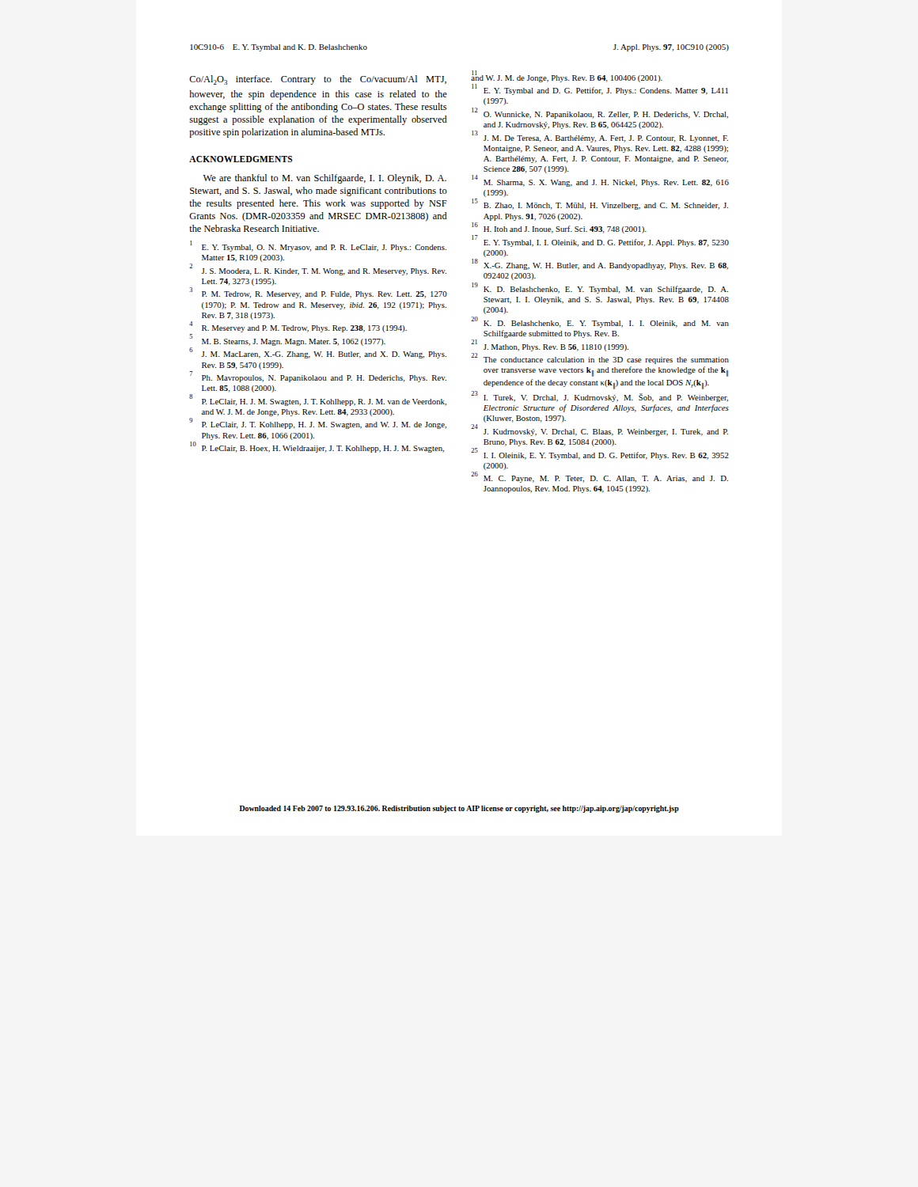10C910-6 E. Y. Tsymbal and K. D. Belashchenko
J. Appl. Phys. 97, 10C910 (2005)
Co/Al2O3 interface. Contrary to the Co/vacuum/Al MTJ, however, the spin dependence in this case is related to the exchange splitting of the antibonding Co–O states. These results suggest a possible explanation of the experimentally observed positive spin polarization in alumina-based MTJs.
ACKNOWLEDGMENTS
We are thankful to M. van Schilfgaarde, I. I. Oleynik, D. A. Stewart, and S. S. Jaswal, who made significant contributions to the results presented here. This work was supported by NSF Grants Nos. (DMR-0203359 and MRSEC DMR-0213808) and the Nebraska Research Initiative.
E. Y. Tsymbal, O. N. Mryasov, and P. R. LeClair, J. Phys.: Condens. Matter 15, R109 (2003).
J. S. Moodera, L. R. Kinder, T. M. Wong, and R. Meservey, Phys. Rev. Lett. 74, 3273 (1995).
P. M. Tedrow, R. Meservey, and P. Fulde, Phys. Rev. Lett. 25, 1270 (1970); P. M. Tedrow and R. Meservey, ibid. 26, 192 (1971); Phys. Rev. B 7, 318 (1973).
R. Meservey and P. M. Tedrow, Phys. Rep. 238, 173 (1994).
M. B. Stearns, J. Magn. Magn. Mater. 5, 1062 (1977).
J. M. MacLaren, X.-G. Zhang, W. H. Butler, and X. D. Wang, Phys. Rev. B 59, 5470 (1999).
Ph. Mavropoulos, N. Papanikolaou and P. H. Dederichs, Phys. Rev. Lett. 85, 1088 (2000).
P. LeClair, H. J. M. Swagten, J. T. Kohlhepp, R. J. M. van de Veerdonk, and W. J. M. de Jonge, Phys. Rev. Lett. 84, 2933 (2000).
P. LeClair, J. T. Kohlhepp, H. J. M. Swagten, and W. J. M. de Jonge, Phys. Rev. Lett. 86, 1066 (2001).
P. LeClair, B. Hoex, H. Wieldraaijer, J. T. Kohlhepp, H. J. M. Swagten,
and W. J. M. de Jonge, Phys. Rev. B 64, 100406 (2001).
E. Y. Tsymbal and D. G. Pettifor, J. Phys.: Condens. Matter 9, L411 (1997).
O. Wunnicke, N. Papanikolaou, R. Zeller, P. H. Dederichs, V. Drchal, and J. Kudrnovský, Phys. Rev. B 65, 064425 (2002).
J. M. De Teresa, A. Barthélémy, A. Fert, J. P. Contour, R. Lyonnet, F. Montaigne, P. Seneor, and A. Vaures, Phys. Rev. Lett. 82, 4288 (1999); A. Barthélémy, A. Fert, J. P. Contour, F. Montaigne, and P. Seneor, Science 286, 507 (1999).
M. Sharma, S. X. Wang, and J. H. Nickel, Phys. Rev. Lett. 82, 616 (1999).
B. Zhao, I. Mönch, T. Mühl, H. Vinzelberg, and C. M. Schneider, J. Appl. Phys. 91, 7026 (2002).
H. Itoh and J. Inoue, Surf. Sci. 493, 748 (2001).
E. Y. Tsymbal, I. I. Oleinik, and D. G. Pettifor, J. Appl. Phys. 87, 5230 (2000).
X.-G. Zhang, W. H. Butler, and A. Bandyopadhyay, Phys. Rev. B 68, 092402 (2003).
K. D. Belashchenko, E. Y. Tsymbal, M. van Schilfgaarde, D. A. Stewart, I. I. Oleynik, and S. S. Jaswal, Phys. Rev. B 69, 174408 (2004).
K. D. Belashchenko, E. Y. Tsymbal, I. I. Oleinik, and M. van Schilfgaarde submitted to Phys. Rev. B.
J. Mathon, Phys. Rev. B 56, 11810 (1999).
The conductance calculation in the 3D case requires the summation over transverse wave vectors k∥ and therefore the knowledge of the k∥ dependence of the decay constant κ(k∥) and the local DOS Nr(k∥).
I. Turek, V. Drchal, J. Kudrnovský, M. Šob, and P. Weinberger, Electronic Structure of Disordered Alloys, Surfaces, and Interfaces (Kluwer, Boston, 1997).
J. Kudrnovský, V. Drchal, C. Blaas, P. Weinberger, I. Turek, and P. Bruno, Phys. Rev. B 62, 15084 (2000).
I. I. Oleinik, E. Y. Tsymbal, and D. G. Pettifor, Phys. Rev. B 62, 3952 (2000).
M. C. Payne, M. P. Teter, D. C. Allan, T. A. Arias, and J. D. Joannopoulos, Rev. Mod. Phys. 64, 1045 (1992).
Downloaded 14 Feb 2007 to 129.93.16.206. Redistribution subject to AIP license or copyright, see http://jap.aip.org/jap/copyright.jsp